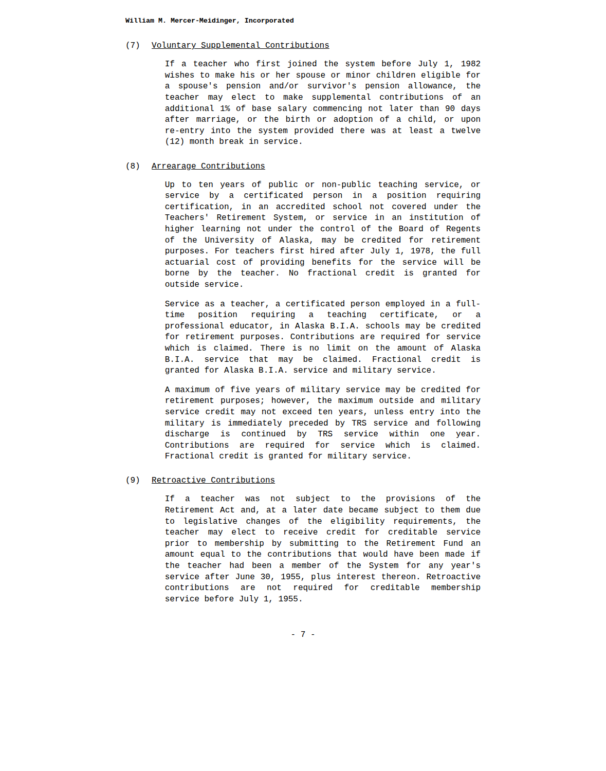William M. Mercer-Meidinger, Incorporated
(7)
Voluntary Supplemental Contributions
If a teacher who first joined the system before July 1, 1982 wishes to make his or her spouse or minor children eligible for a spouse's pension and/or survivor's pension allowance, the teacher may elect to make supplemental contributions of an additional 1% of base salary commencing not later than 90 days after marriage, or the birth or adoption of a child, or upon re-entry into the system provided there was at least a twelve (12) month break in service.
(8)
Arrearage Contributions
Up to ten years of public or non-public teaching service, or service by a certificated person in a position requiring certification, in an accredited school not covered under the Teachers' Retirement System, or service in an institution of higher learning not under the control of the Board of Regents of the University of Alaska, may be credited for retirement purposes. For teachers first hired after July 1, 1978, the full actuarial cost of providing benefits for the service will be borne by the teacher. No fractional credit is granted for outside service.
Service as a teacher, a certificated person employed in a full-time position requiring a teaching certificate, or a professional educator, in Alaska B.I.A. schools may be credited for retirement purposes. Contributions are required for service which is claimed. There is no limit on the amount of Alaska B.I.A. service that may be claimed. Fractional credit is granted for Alaska B.I.A. service and military service.
A maximum of five years of military service may be credited for retirement purposes; however, the maximum outside and military service credit may not exceed ten years, unless entry into the military is immediately preceded by TRS service and following discharge is continued by TRS service within one year. Contributions are required for service which is claimed. Fractional credit is granted for military service.
(9)
Retroactive Contributions
If a teacher was not subject to the provisions of the Retirement Act and, at a later date became subject to them due to legislative changes of the eligibility requirements, the teacher may elect to receive credit for creditable service prior to membership by submitting to the Retirement Fund an amount equal to the contributions that would have been made if the teacher had been a member of the System for any year's service after June 30, 1955, plus interest thereon. Retroactive contributions are not required for creditable membership service before July 1, 1955.
- 7 -